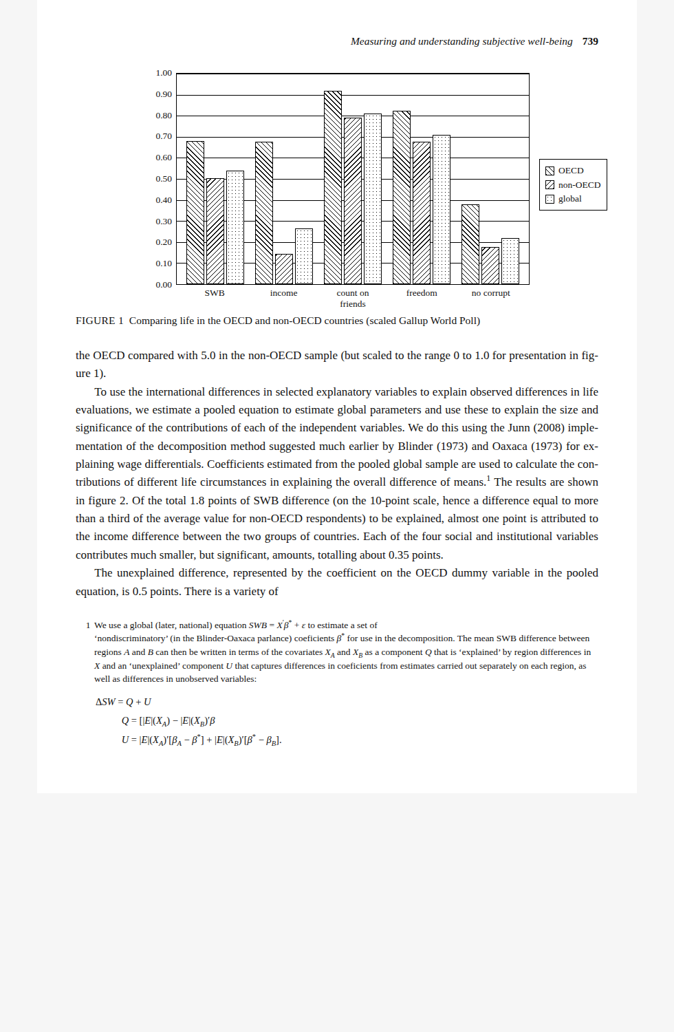Measuring and understanding subjective well-being 739
1.00 0.90 0.80 0.70 0.60 0.50 0.40 0.30 0.20 0.10 0.00
SWB income count on
friends freedom no corrupt
OECD
non-OECD
global
FIGURE 1 Comparing life in the OECD and non-OECD countries (scaled Gallup World Poll)
the OECD compared with 5.0 in the non-OECD sample (but scaled to the range 0 to 1.0 for presentation in figure 1).
To use the international differences in selected explanatory variables to explain observed differences in life evaluations, we estimate a pooled equation to estimate global parameters and use these to explain the size and significance of the contributions of each of the independent variables. We do this using the Junn (2008) implementation of the decomposition method suggested much earlier by Blinder (1973) and Oaxaca (1973) for explaining wage differentials. Coefficients estimated from the pooled global sample are used to calculate the contributions of different life circumstances in explaining the overall difference of means.1 The results are shown in figure 2. Of the total 1.8 points of SWB difference (on the 10-point scale, hence a difference equal to more than a third of the average value for non-OECD respondents) to be explained, almost one point is attributed to the income difference between the two groups of countries. Each of the four social and institutional variables contributes much smaller, but significant, amounts, totalling about 0.35 points.
The unexplained difference, represented by the coefficient on the OECD dummy variable in the pooled equation, is 0.5 points. There is a variety of
1 We use a global (later, national) equation SWB = X′β* + ε to estimate a set of
‘nondiscriminatory’ (in the Blinder-Oaxaca parlance) coeficients β* for use in the decomposition. The mean SWB difference between regions A and B can then be written in terms of the covariates XA and XB as a component Q that is ‘explained’ by region differences in X and an ‘unexplained’ component U that captures differences in coeficients from estimates carried out separately on each region, as well as differences in unobserved variables:
ΔSW = Q + U Q = [|E|(XA) − |E|(XB)′β U = |E|(XA)′[βA − β*] + |E|(XB)′[β* − βB].